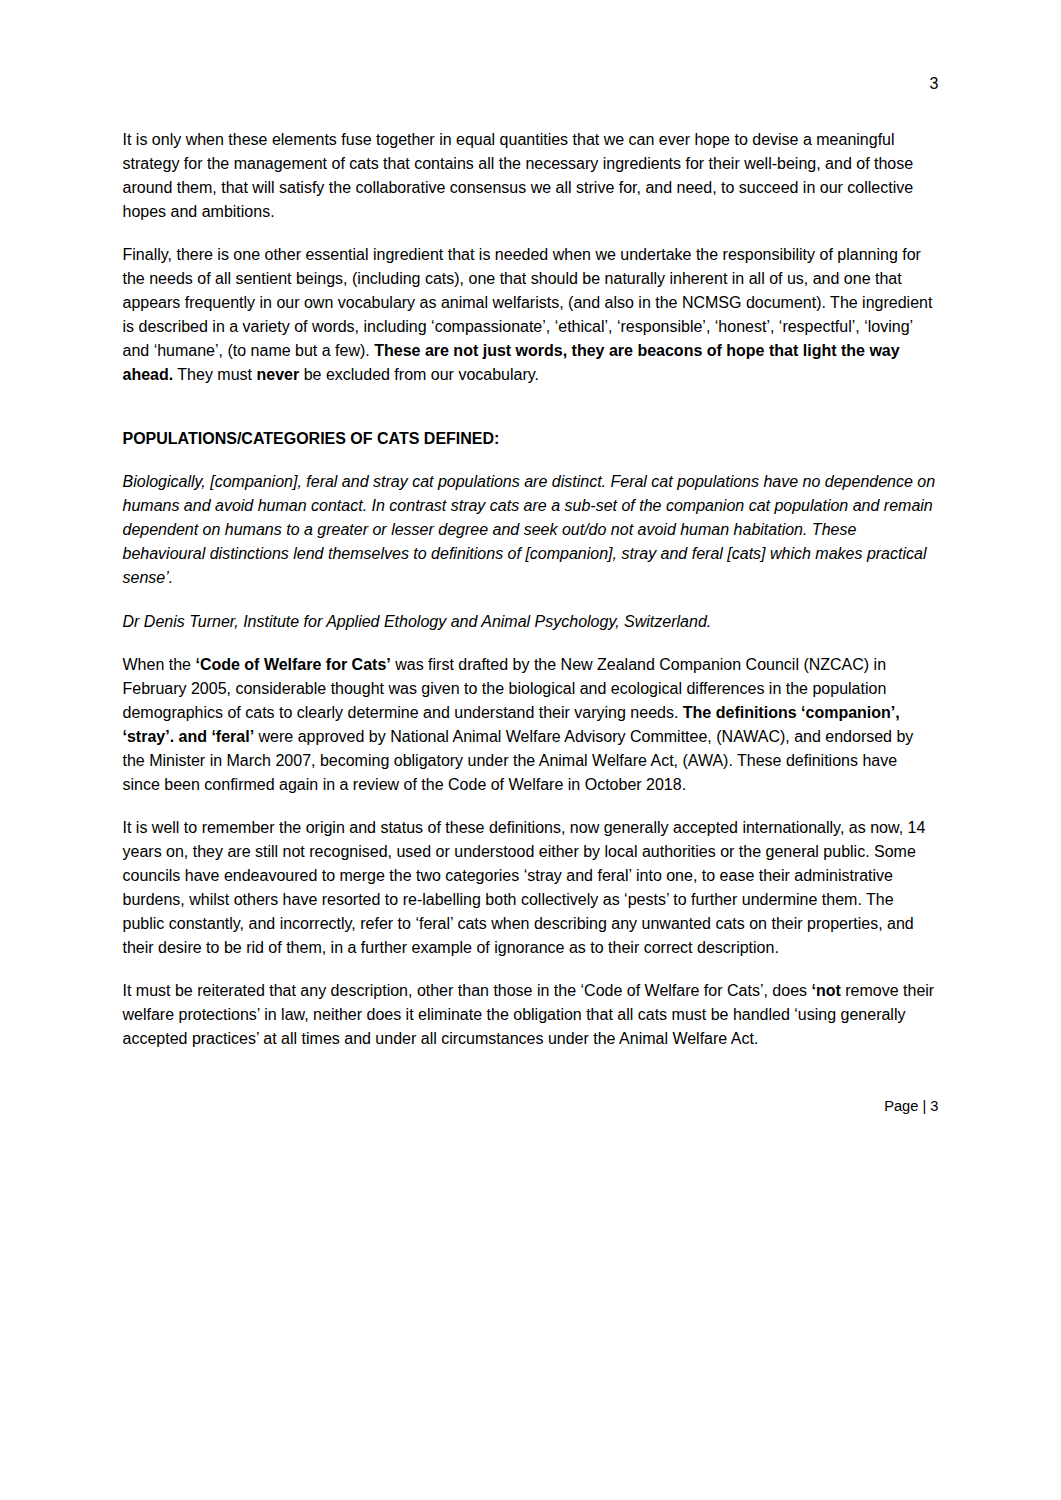3
It is only when these elements fuse together in equal quantities that we can ever hope to devise a meaningful strategy for the management of cats that contains all the necessary ingredients for their well-being, and of those around them, that will satisfy the collaborative consensus we all strive for, and need, to succeed in our collective hopes and ambitions.
Finally, there is one other essential ingredient that is needed when we undertake the responsibility of planning for the needs of all sentient beings, (including cats), one that should be naturally inherent in all of us, and one that appears frequently in our own vocabulary as animal welfarists, (and also in the NCMSG document). The ingredient is described in a variety of words, including ‘compassionate’, ‘ethical’, ‘responsible’, ‘honest’, ‘respectful’, ‘loving’ and ‘humane’, (to name but a few). These are not just words, they are beacons of hope that light the way ahead. They must never be excluded from our vocabulary.
POPULATIONS/CATEGORIES OF CATS DEFINED:
Biologically, [companion], feral and stray cat populations are distinct. Feral cat populations have no dependence on humans and avoid human contact. In contrast stray cats are a sub-set of the companion cat population and remain dependent on humans to a greater or lesser degree and seek out/do not avoid human habitation. These behavioural distinctions lend themselves to definitions of [companion], stray and feral [cats] which makes practical sense’.
Dr Denis Turner, Institute for Applied Ethology and Animal Psychology, Switzerland.
When the ‘Code of Welfare for Cats’ was first drafted by the New Zealand Companion Council (NZCAC) in February 2005, considerable thought was given to the biological and ecological differences in the population demographics of cats to clearly determine and understand their varying needs. The definitions ‘companion’, ‘stray’. and ‘feral’ were approved by National Animal Welfare Advisory Committee, (NAWAC), and endorsed by the Minister in March 2007, becoming obligatory under the Animal Welfare Act, (AWA). These definitions have since been confirmed again in a review of the Code of Welfare in October 2018.
It is well to remember the origin and status of these definitions, now generally accepted internationally, as now, 14 years on, they are still not recognised, used or understood either by local authorities or the general public. Some councils have endeavoured to merge the two categories ‘stray and feral’ into one, to ease their administrative burdens, whilst others have resorted to re-labelling both collectively as ‘pests’ to further undermine them. The public constantly, and incorrectly, refer to ‘feral’ cats when describing any unwanted cats on their properties, and their desire to be rid of them, in a further example of ignorance as to their correct description.
It must be reiterated that any description, other than those in the ‘Code of Welfare for Cats’, does ‘not remove their welfare protections’ in law, neither does it eliminate the obligation that all cats must be handled ‘using generally accepted practices’ at all times and under all circumstances under the Animal Welfare Act.
Page | 3